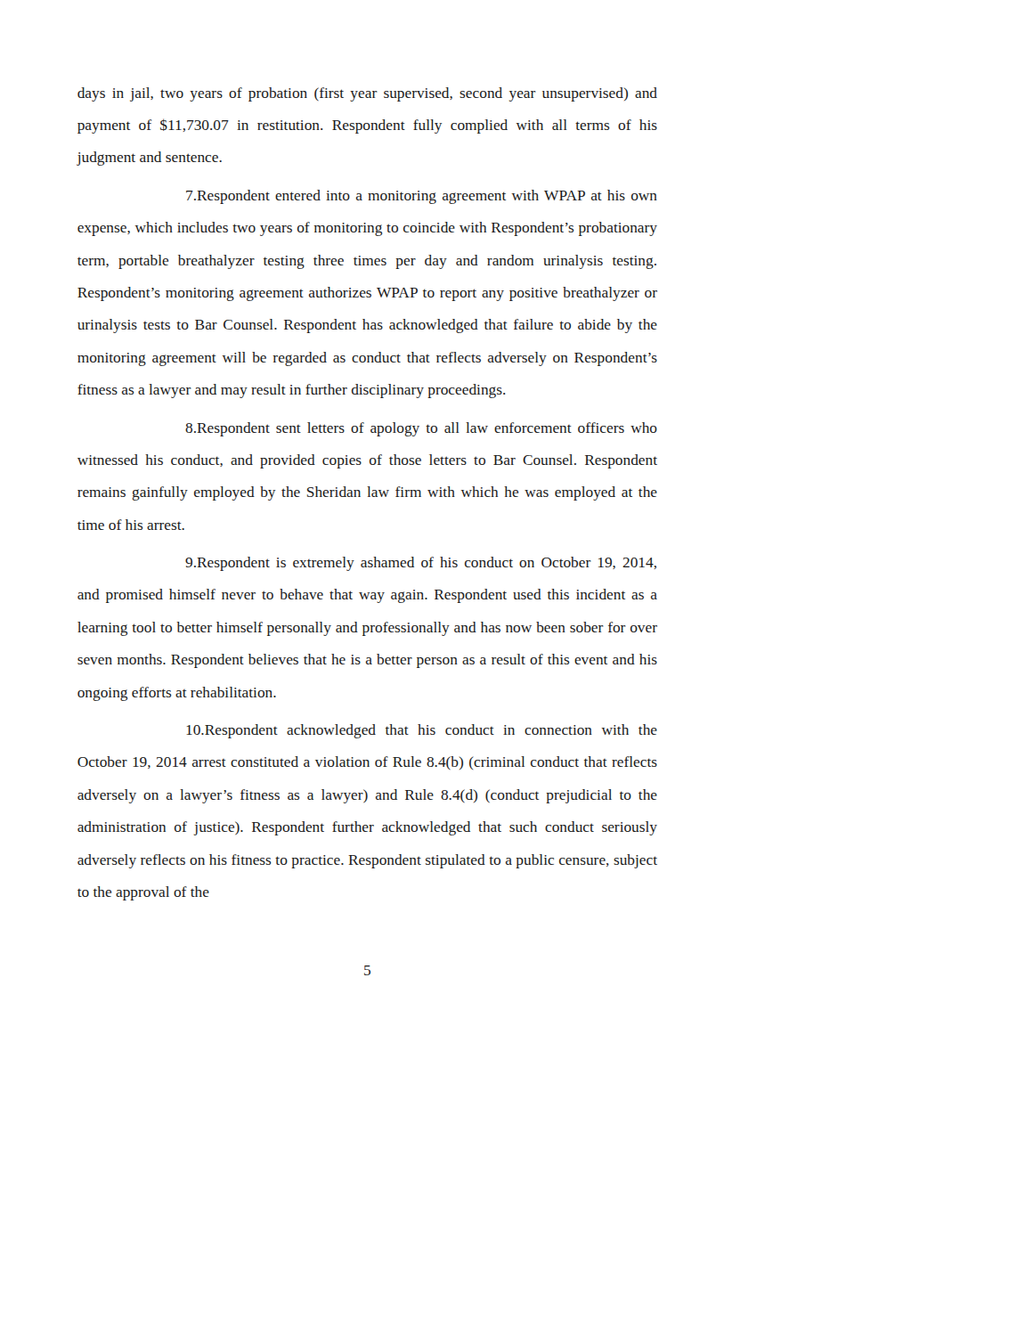days in jail, two years of probation (first year supervised, second year unsupervised) and payment of $11,730.07 in restitution. Respondent fully complied with all terms of his judgment and sentence.
7. Respondent entered into a monitoring agreement with WPAP at his own expense, which includes two years of monitoring to coincide with Respondent’s probationary term, portable breathalyzer testing three times per day and random urinalysis testing. Respondent’s monitoring agreement authorizes WPAP to report any positive breathalyzer or urinalysis tests to Bar Counsel. Respondent has acknowledged that failure to abide by the monitoring agreement will be regarded as conduct that reflects adversely on Respondent’s fitness as a lawyer and may result in further disciplinary proceedings.
8. Respondent sent letters of apology to all law enforcement officers who witnessed his conduct, and provided copies of those letters to Bar Counsel. Respondent remains gainfully employed by the Sheridan law firm with which he was employed at the time of his arrest.
9. Respondent is extremely ashamed of his conduct on October 19, 2014, and promised himself never to behave that way again. Respondent used this incident as a learning tool to better himself personally and professionally and has now been sober for over seven months. Respondent believes that he is a better person as a result of this event and his ongoing efforts at rehabilitation.
10. Respondent acknowledged that his conduct in connection with the October 19, 2014 arrest constituted a violation of Rule 8.4(b) (criminal conduct that reflects adversely on a lawyer’s fitness as a lawyer) and Rule 8.4(d) (conduct prejudicial to the administration of justice). Respondent further acknowledged that such conduct seriously adversely reflects on his fitness to practice. Respondent stipulated to a public censure, subject to the approval of the
5